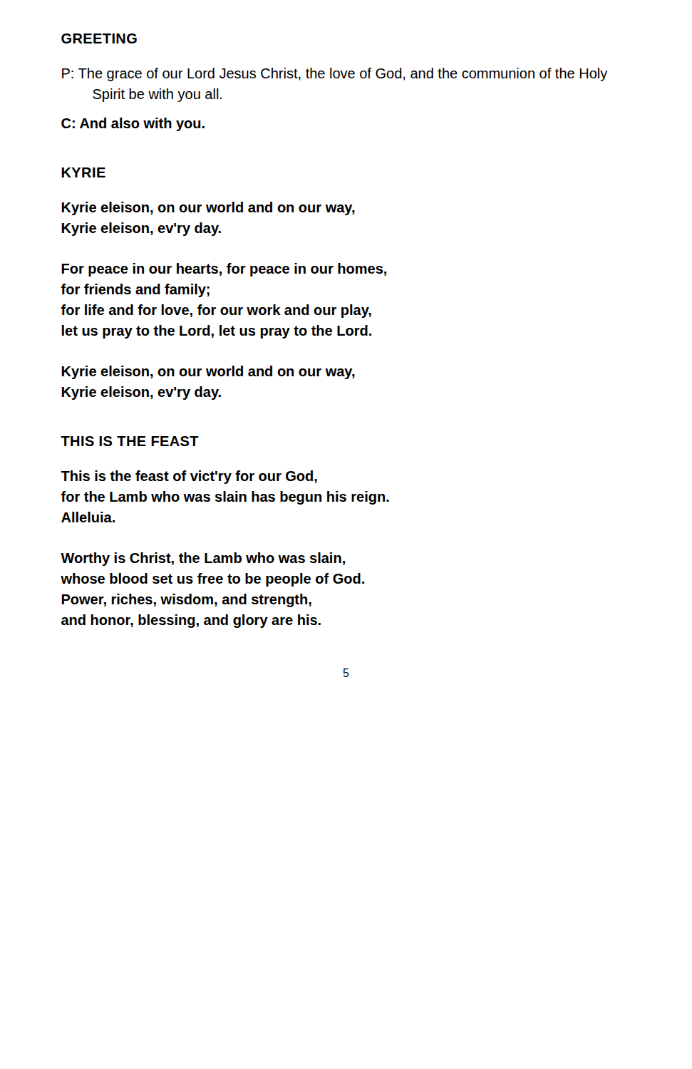GREETING
P: The grace of our Lord Jesus Christ, the love of God, and the communion of the Holy Spirit be with you all.
C: And also with you.
KYRIE
Kyrie eleison, on our world and on our way,
Kyrie eleison, ev'ry day.
For peace in our hearts, for peace in our homes,
for friends and family;
for life and for love, for our work and our play,
let us pray to the Lord, let us pray to the Lord.
Kyrie eleison, on our world and on our way,
Kyrie eleison, ev'ry day.
THIS IS THE FEAST
This is the feast of vict'ry for our God,
for the Lamb who was slain has begun his reign.
Alleluia.
Worthy is Christ, the Lamb who was slain,
whose blood set us free to be people of God.
Power, riches, wisdom, and strength,
and honor, blessing, and glory are his.
5